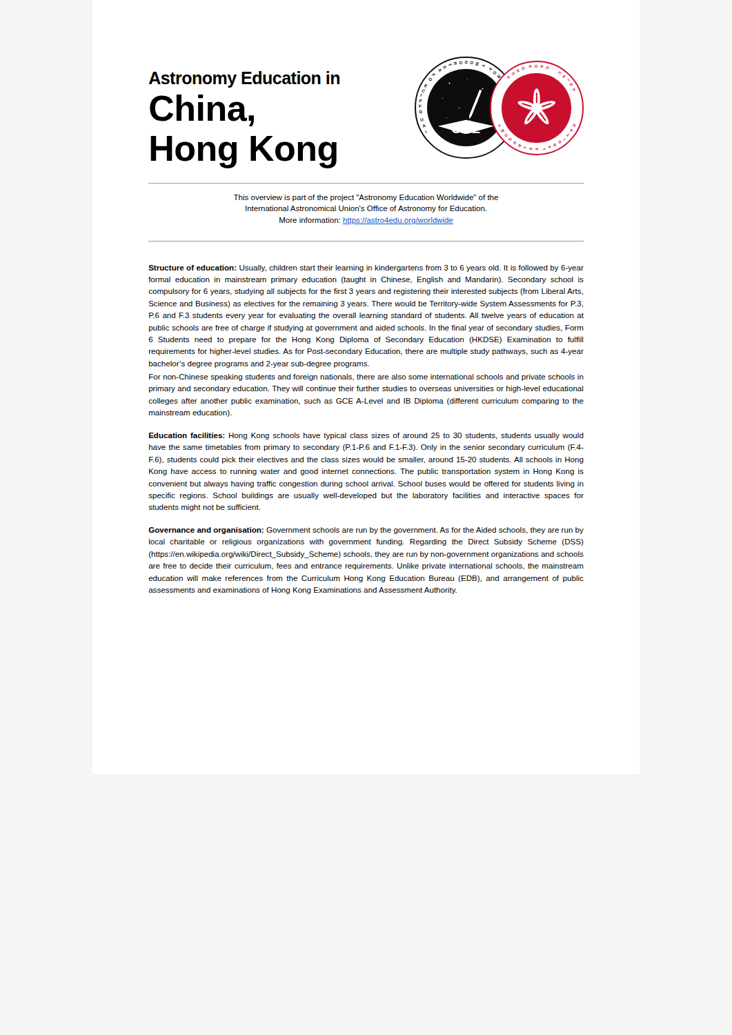Astronomy Education in China, Hong Kong
I A U O F F I C E O F A S T R O N O M Y F O R E D U C A T I O N
OAE
H O N G K O N G , C H I N A N A T I O N A L A S T R O N O M Y E D U C A T I O N C O O R D I N A T O R
This overview is part of the project "Astronomy Education Worldwide" of the
International Astronomical Union's Office of Astronomy for Education.
More information: https://astro4edu.org/worldwide
Structure of education: Usually, children start their learning in kindergartens from 3 to 6 years old. It is followed by 6-year formal education in mainstream primary education (taught in Chinese, English and Mandarin). Secondary school is compulsory for 6 years, studying all subjects for the first 3 years and registering their interested subjects (from Liberal Arts, Science and Business) as electives for the remaining 3 years. There would be Territory-wide System Assessments for P.3, P.6 and F.3 students every year for evaluating the overall learning standard of students. All twelve years of education at public schools are free of charge if studying at government and aided schools. In the final year of secondary studies, Form 6 Students need to prepare for the Hong Kong Diploma of Secondary Education (HKDSE) Examination to fulfill requirements for higher-level studies. As for Post-secondary Education, there are multiple study pathways, such as 4-year bachelor’s degree programs and 2-year sub-degree programs.
For non-Chinese speaking students and foreign nationals, there are also some international schools and private schools in primary and secondary education. They will continue their further studies to overseas universities or high-level educational colleges after another public examination, such as GCE A-Level and IB Diploma (different curriculum comparing to the mainstream education).
Education facilities: Hong Kong schools have typical class sizes of around 25 to 30 students, students usually would have the same timetables from primary to secondary (P.1-P.6 and F.1-F.3). Only in the senior secondary curriculum (F.4-F.6), students could pick their electives and the class sizes would be smaller, around 15-20 students. All schools in Hong Kong have access to running water and good internet connections. The public transportation system in Hong Kong is convenient but always having traffic congestion during school arrival. School buses would be offered for students living in specific regions. School buildings are usually well-developed but the laboratory facilities and interactive spaces for students might not be sufficient.
Governance and organisation: Government schools are run by the government. As for the Aided schools, they are run by local charitable or religious organizations with government funding. Regarding the Direct Subsidy Scheme (DSS) (https://en.wikipedia.org/wiki/Direct_Subsidy_Scheme) schools, they are run by non-government organizations and schools are free to decide their curriculum, fees and entrance requirements. Unlike private international schools, the mainstream education will make references from the Curriculum Hong Kong Education Bureau (EDB), and arrangement of public assessments and examinations of Hong Kong Examinations and Assessment Authority.